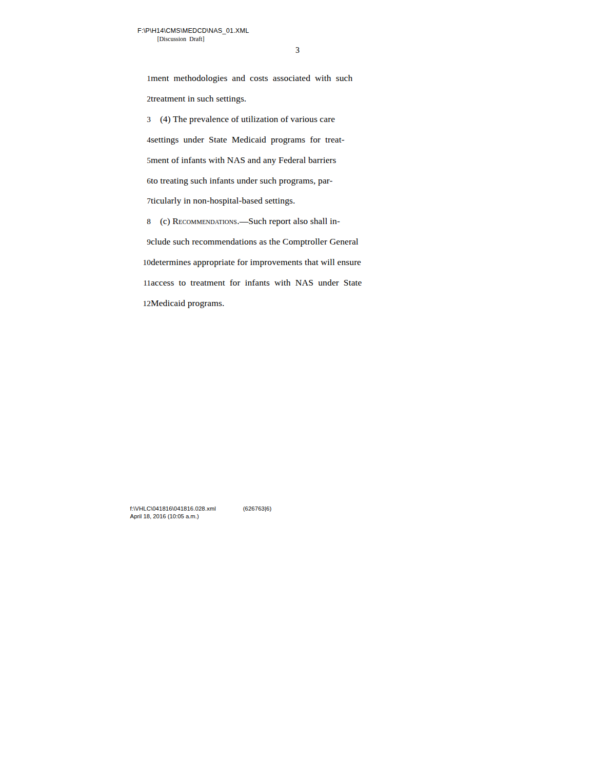F:\P\H14\CMS\MEDCD\NAS_01.XML
[Discussion Draft]
3
| 1 | ment methodologies and costs associated with such |
| 2 | treatment in such settings. |
| 3 | (4) The prevalence of utilization of various care |
| 4 | settings under State Medicaid programs for treat- |
| 5 | ment of infants with NAS and any Federal barriers |
| 6 | to treating such infants under such programs, par- |
| 7 | ticularly in non-hospital-based settings. |
| 8 | (c) Recommendations. —Such report also shall in- |
| 9 | clude such recommendations as the Comptroller General |
| 10 | determines appropriate for improvements that will ensure |
| 11 | access to treatment for infants with NAS under State |
| 12 | Medicaid programs. |
f:\VHLC\041816\041816.028.xml (626763|6)
April 18, 2016 (10:05 a.m.)